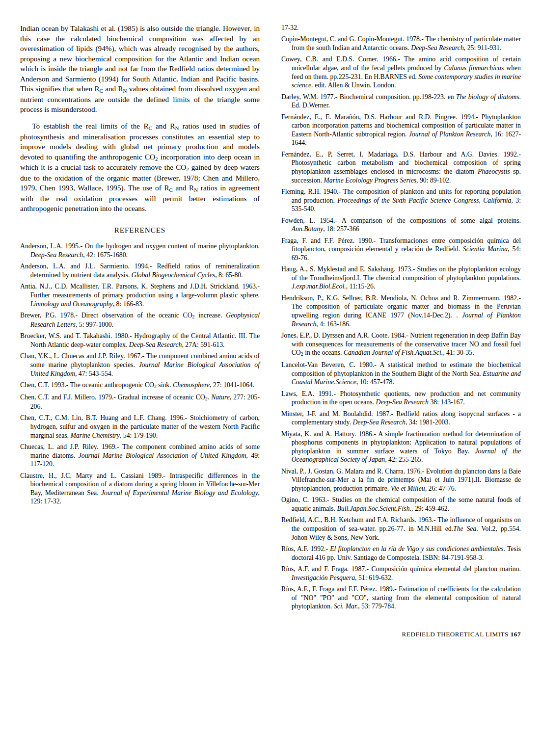Indian ocean by Talakashi et al. (1985) is also outside the triangle. However, in this case the calculated biochemical composition was affected by an overestimation of lipids (94%), which was already recognised by the authors, proposing a new biochemical composition for the Atlantic and Indian ocean which is inside the triangle and not far from the Redfield ratios determined by Anderson and Sarmiento (1994) for South Atlantic, Indian and Pacific basins. This signifies that when RC and RN values obtained from dissolved oxygen and nutrient concentrations are outside the defined limits of the triangle some process is misunderstood.
To establish the real limits of the RC and RN ratios used in studies of photosynthesis and mineralisation processes constitutes an essential step to improve models dealing with global net primary production and models devoted to quantifing the anthropogenic CO2 incorporation into deep ocean in which it is a crucial task to accurately remove the CO2 gained by deep waters due to the oxidation of the organic matter (Brewer, 1978; Chen and Millero, 1979, Chen 1993, Wallace, 1995). The use of RC and RN ratios in agreement with the real oxidation processes will permit better estimations of anthropogenic penetration into the oceans.
REFERENCES
Anderson, L.A. 1995.- On the hydrogen and oxygen content of marine phytoplankton. Deep-Sea Research, 42: 1675-1680.
Anderson, L.A. and J.L. Sarmiento. 1994.- Redfield ratios of remineralization determined by nutrient data analysis. Global Biogeochemical Cycles, 8: 65-80.
Antia, N.J., C.D. Mcallister, T.R. Parsons, K. Stephens and J.D.H. Strickland. 1963.- Further measurements of primary production using a large-volumn plastic sphere. Limnology and Oceanography, 8: 166-83.
Brewer, P.G. 1978.- Direct observation of the oceanic CO2 increase. Geophysical Research Letters, 5: 997-1000.
Broecker, W.S. and T. Takahashi. 1980.- Hydrography of the Central Atlantic. III. The North Atlantic deep-water complex. Deep-Sea Research, 27A: 591-613.
Chau, Y.K., L. Chuecas and J.P. Riley. 1967.- The component combined amino acids of some marine phytoplankton species. Journal Marine Biological Association of United Kingdom, 47: 543-554.
Chen, C.T. 1993.- The oceanic anthropogenic CO2 sink. Chemosphere, 27: 1041-1064.
Chen, C.T. and F.J. Millero. 1979.- Gradual increase of oceanic CO2. Nature, 277: 205-206.
Chen, C.T., C.M. Lin, B.T. Huang and L.F. Chang. 1996.- Stoichiometry of carbon, hydrogen, sulfur and oxygen in the particulate matter of the western North Pacific marginal seas. Marine Chemistry, 54: 179-190.
Chuecas, L. and J.P. Riley. 1969.- The component combined amino acids of some marine diatoms. Journal Marine Biological Association of United Kingdom, 49: 117-120.
Claustre, H., J.C. Marty and L. Cassiani 1989.- Intraspecific differences in the biochemical composition of a diatom during a spring bloom in Villefrache-sur-Mer Bay, Mediterranean Sea. Journal of Experimental Marine Biology and Ecolology, 129: 17-32.
17-32.
Copin-Montegut, C. and G. Copin-Montegut. 1978.- The chemistry of particulate matter from the south Indian and Antarctic oceans. Deep-Sea Research, 25: 911-931.
Cowey, C.B. and E.D.S. Corner. 1966.- The amino acid composition of certain unicellular algae, and of the fecal pellets produced by Calanus finmarchicus when feed on them. pp.225-231. En H.BARNES ed. Some contemporary studies in marine science. edit. Allen & Unwin. London.
Darley, W.M. 1977.- Biochemical composition. pp.198-223. en The biology of diatoms. Ed. D.Werner.
Fernández, E., E. Marañón, D.S. Harbour and R.D. Pingree. 1994.- Phytoplankton carbon incorporation patterns and biochemical composition of particulate matter in Eastern North-Atlantic subtropical region. Journal of Plankton Research, 16: 1627-1644.
Fernández, E., P, Serret, I. Madariaga, D.S. Harbour and A.G. Davies. 1992.- Photosynthetic carbon metabolism and biochemical composition of spring phytoplankton assemblages enclosed in microcosms: the diatom Phaeocystis sp. succession. Marine Ecolology Progress Series, 90: 89-102.
Fleming, R.H. 1940.- The composition of plankton and units for reporting population and production. Proceedings of the Sixth Pacific Science Congress, California, 3: 535-540.
Fowden, L. 1954.- A comparison of the compositions of some algal proteins. Ann.Botany, 18: 257-366
Fraga, F. and F.F. Pérez. 1990.- Transformaciones entre composición química del fitoplancton, composición elemental y relación de Redfield. Scientia Marina, 54: 69-76.
Haug, A., S. Myklestad and E. Sakshaug. 1973.- Studies on the phytoplankton ecology of the Trondheimsfjord.I. The chemical composition of phytoplankton populations. J.exp.mar.Biol.Ecol., 11:15-26.
Hendrikson, P., K.G. Sellner, B.R. Mendiola, N. Ochoa and R. Zimmermann. 1982.- The composition of particulate organic matter and biomass in the Peruvian upwelling region during ICANE 1977 (Nov.14-Dec.2). . Journal of Plankton Research, 4: 163-186.
Jones, E.P., D. Dyrssen and A.R. Coote. 1984.- Nutrient regeneration in deep Baffin Bay with consequences for measurements of the conservative tracer NO and fossil fuel CO2 in the oceans. Canadian Journal of Fish.Aquat.Sci., 41: 30-35.
Lancelot-Van Beveren, C. 1980.- A statistical method to estimate the biochemical composition of phytoplankton in the Southern Bight of the North Sea. Estuarine and Coastal Marine.Science, 10: 457-478.
Laws, E.A. 1991.- Photosynthetic quotients, new production and net community production in the open oceans. Deep-Sea Research 38: 143-167.
Minster, J-F. and M. Boulahdid. 1987.- Redfield ratios along isopycnal surfaces - a complementary study. Deep-Sea Research, 34: 1981-2003.
Miyata, K. and A. Hattory. 1986.- A simple fractionation method for determination of phosphorus components in phytoplankton: Application to natural populations of phytoplankton in summer surface waters of Tokyo Bay. Journal of the Oceanographical Society of Japan, 42: 255-265.
Nival, P., J. Gostan, G. Malara and R. Charra. 1976.- Evolution du plancton dans la Baie Villefranche-sur-Mer a la fin de printemps (Mai et Juin 1971).II. Biomasse de phytoplancton, production primaire. Vie et Milieu, 26: 47-76.
Ogino, C. 1963.- Studies on the chemical composition of the some natural foods of aquatic animals. Bull.Japan.Soc.Scient.Fish., 29: 459-462.
Redfield, A.C., B.H. Ketchum and F.A. Richards. 1963.- The influence of organisms on the composition of sea-water. pp.26-77. in M.N.Hill ed.The Sea. Vol.2, pp.554. Johon Wiley & Sons, New York.
Ríos, A.F. 1992.- El fitoplancton en la ría de Vigo y sus condiciones ambientales. Tesis doctoral 416 pp. Univ. Santiago de Compostela. ISBN: 84-7191-958-3.
Ríos, A.F. and F. Fraga. 1987.- Composición química elemental del plancton marino. Investigación Pesquera, 51: 619-632.
Ríos, A.F., F. Fraga and F.F. Pérez. 1989.- Estimation of coefficients for the calculation of "NO" "PO" and "CO", starting from the elemental composition of natural phytoplankton. Sci. Mar., 53: 779-784.
REDFIELD THEORETICAL LIMITS 167